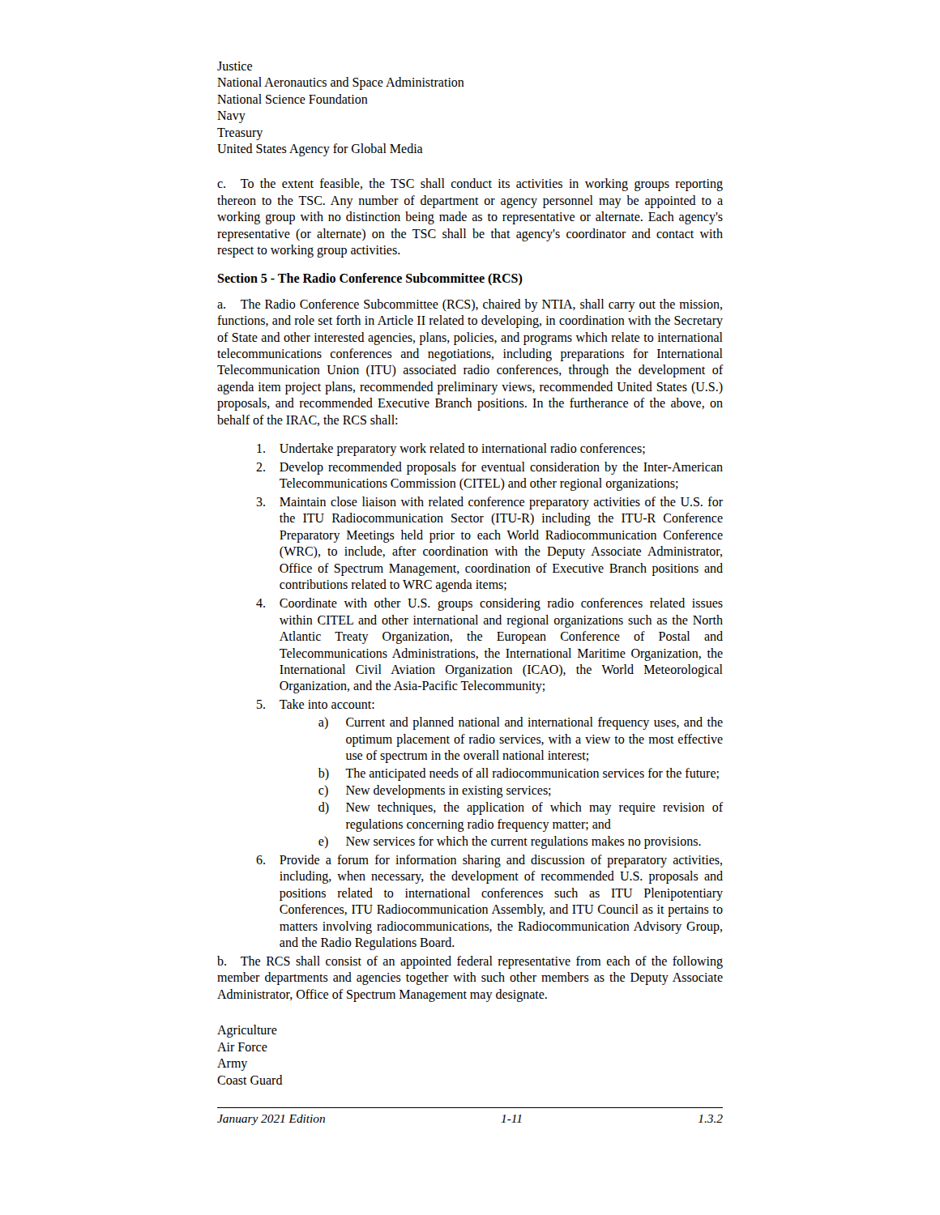Justice
National Aeronautics and Space Administration
National Science Foundation
Navy
Treasury
United States Agency for Global Media
c. To the extent feasible, the TSC shall conduct its activities in working groups reporting thereon to the TSC. Any number of department or agency personnel may be appointed to a working group with no distinction being made as to representative or alternate. Each agency's representative (or alternate) on the TSC shall be that agency's coordinator and contact with respect to working group activities.
Section 5 - The Radio Conference Subcommittee (RCS)
a. The Radio Conference Subcommittee (RCS), chaired by NTIA, shall carry out the mission, functions, and role set forth in Article II related to developing, in coordination with the Secretary of State and other interested agencies, plans, policies, and programs which relate to international telecommunications conferences and negotiations, including preparations for International Telecommunication Union (ITU) associated radio conferences, through the development of agenda item project plans, recommended preliminary views, recommended United States (U.S.) proposals, and recommended Executive Branch positions. In the furtherance of the above, on behalf of the IRAC, the RCS shall:
1. Undertake preparatory work related to international radio conferences;
2. Develop recommended proposals for eventual consideration by the Inter-American Telecommunications Commission (CITEL) and other regional organizations;
3. Maintain close liaison with related conference preparatory activities of the U.S. for the ITU Radiocommunication Sector (ITU-R) including the ITU-R Conference Preparatory Meetings held prior to each World Radiocommunication Conference (WRC), to include, after coordination with the Deputy Associate Administrator, Office of Spectrum Management, coordination of Executive Branch positions and contributions related to WRC agenda items;
4. Coordinate with other U.S. groups considering radio conferences related issues within CITEL and other international and regional organizations such as the North Atlantic Treaty Organization, the European Conference of Postal and Telecommunications Administrations, the International Maritime Organization, the International Civil Aviation Organization (ICAO), the World Meteorological Organization, and the Asia-Pacific Telecommunity;
5. Take into account:
a) Current and planned national and international frequency uses, and the optimum placement of radio services, with a view to the most effective use of spectrum in the overall national interest;
b) The anticipated needs of all radiocommunication services for the future;
c) New developments in existing services;
d) New techniques, the application of which may require revision of regulations concerning radio frequency matter; and
e) New services for which the current regulations makes no provisions.
6. Provide a forum for information sharing and discussion of preparatory activities, including, when necessary, the development of recommended U.S. proposals and positions related to international conferences such as ITU Plenipotentiary Conferences, ITU Radiocommunication Assembly, and ITU Council as it pertains to matters involving radiocommunications, the Radiocommunication Advisory Group, and the Radio Regulations Board.
b. The RCS shall consist of an appointed federal representative from each of the following member departments and agencies together with such other members as the Deputy Associate Administrator, Office of Spectrum Management may designate.
Agriculture
Air Force
Army
Coast Guard
January 2021 Edition 1-11 1.3.2